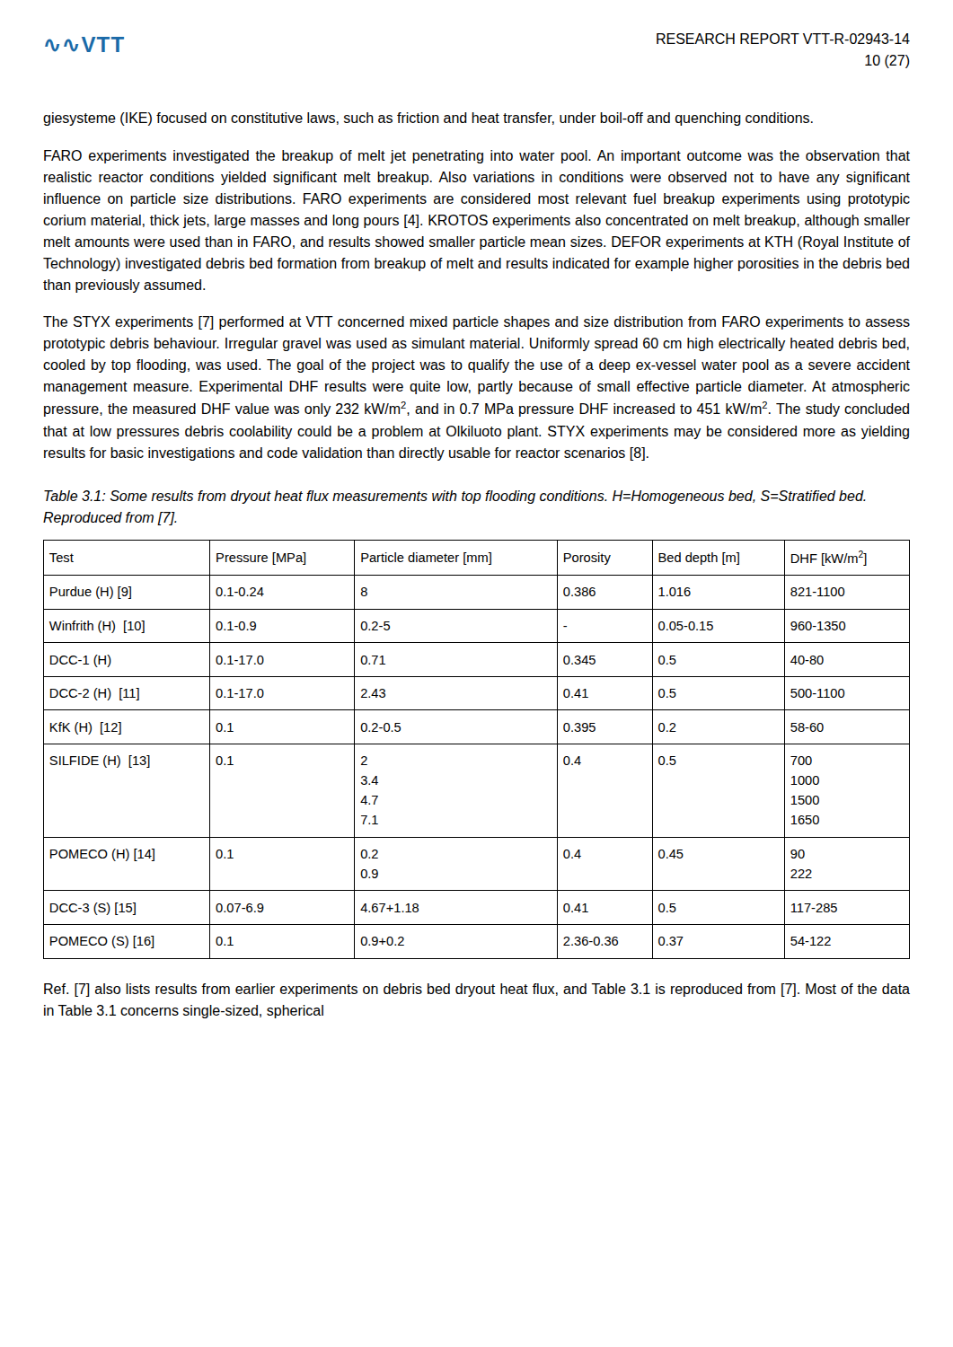∿∿VTT
RESEARCH REPORT VTT-R-02943-14
10 (27)
giesysteme (IKE) focused on constitutive laws, such as friction and heat transfer, under boil-off and quenching conditions.
FARO experiments investigated the breakup of melt jet penetrating into water pool. An important outcome was the observation that realistic reactor conditions yielded significant melt breakup. Also variations in conditions were observed not to have any significant influence on particle size distributions. FARO experiments are considered most relevant fuel breakup experiments using prototypic corium material, thick jets, large masses and long pours [4]. KROTOS experiments also concentrated on melt breakup, although smaller melt amounts were used than in FARO, and results showed smaller particle mean sizes. DEFOR experiments at KTH (Royal Institute of Technology) investigated debris bed formation from breakup of melt and results indicated for example higher porosities in the debris bed than previously assumed.
The STYX experiments [7] performed at VTT concerned mixed particle shapes and size distribution from FARO experiments to assess prototypic debris behaviour. Irregular gravel was used as simulant material. Uniformly spread 60 cm high electrically heated debris bed, cooled by top flooding, was used. The goal of the project was to qualify the use of a deep ex-vessel water pool as a severe accident management measure. Experimental DHF results were quite low, partly because of small effective particle diameter. At atmospheric pressure, the measured DHF value was only 232 kW/m2, and in 0.7 MPa pressure DHF increased to 451 kW/m2. The study concluded that at low pressures debris coolability could be a problem at Olkiluoto plant. STYX experiments may be considered more as yielding results for basic investigations and code validation than directly usable for reactor scenarios [8].
Table 3.1: Some results from dryout heat flux measurements with top flooding conditions. H=Homogeneous bed, S=Stratified bed. Reproduced from [7].
| Test | Pressure [MPa] | Particle diameter [mm] | Porosity | Bed depth [m] | DHF [kW/m 2 ] |
| --- | --- | --- | --- | --- | --- |
| Purdue (H) [9] | 0.1-0.24 | 8 | 0.386 | 1.016 | 821-1100 |
| Winfrith (H) [10] | 0.1-0.9 | 0.2-5 | - | 0.05-0.15 | 960-1350 |
| DCC-1 (H) | 0.1-17.0 | 0.71 | 0.345 | 0.5 | 40-80 |
| DCC-2 (H) [11] | 0.1-17.0 | 2.43 | 0.41 | 0.5 | 500-1100 |
| KfK (H) [12] | 0.1 | 0.2-0.5 | 0.395 | 0.2 | 58-60 |
| SILFIDE (H) [13] | 0.1 | 2 3.4 4.7 7.1 | 0.4 | 0.5 | 700 1000 1500 1650 |
| POMECO (H) [14] | 0.1 | 0.2 0.9 | 0.4 | 0.45 | 90 222 |
| DCC-3 (S) [15] | 0.07-6.9 | 4.67+1.18 | 0.41 | 0.5 | 117-285 |
| POMECO (S) [16] | 0.1 | 0.9+0.2 | 2.36-0.36 | 0.37 | 54-122 |
Ref. [7] also lists results from earlier experiments on debris bed dryout heat flux, and Table 3.1 is reproduced from [7]. Most of the data in Table 3.1 concerns single-sized, spherical